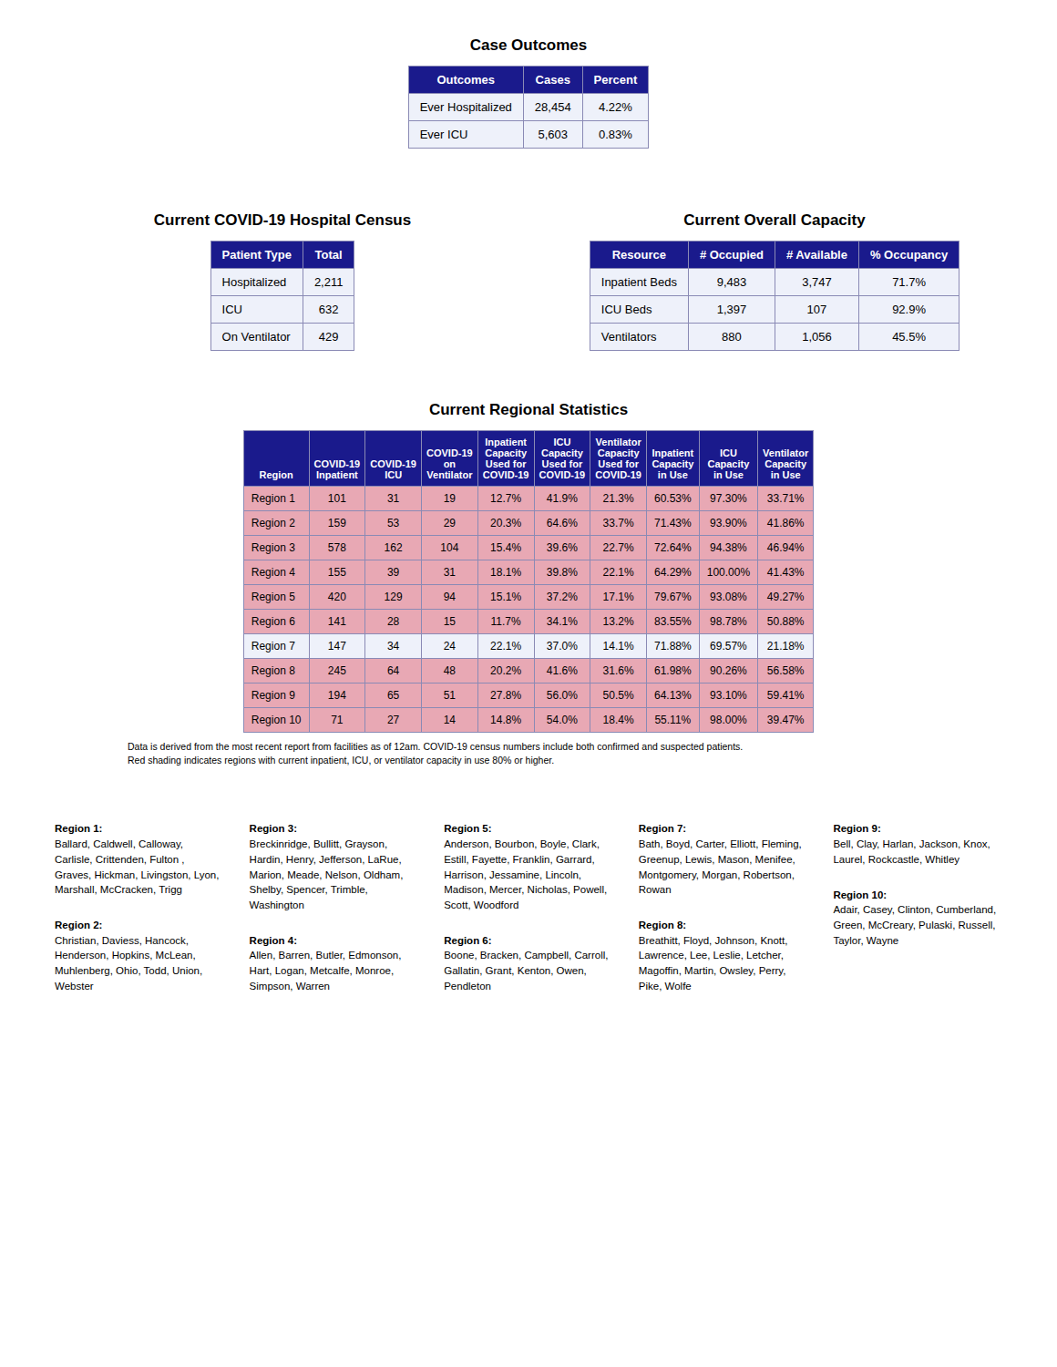Case Outcomes
| Outcomes | Cases | Percent |
| --- | --- | --- |
| Ever Hospitalized | 28,454 | 4.22% |
| Ever ICU | 5,603 | 0.83% |
Current COVID-19 Hospital Census
| Patient Type | Total |
| --- | --- |
| Hospitalized | 2,211 |
| ICU | 632 |
| On Ventilator | 429 |
Current Overall Capacity
| Resource | # Occupied | # Available | % Occupancy |
| --- | --- | --- | --- |
| Inpatient Beds | 9,483 | 3,747 | 71.7% |
| ICU Beds | 1,397 | 107 | 92.9% |
| Ventilators | 880 | 1,056 | 45.5% |
Current Regional Statistics
| Region | COVID-19 Inpatient | COVID-19 ICU | COVID-19 on Ventilator | Inpatient Capacity Used for COVID-19 | ICU Capacity Used for COVID-19 | Ventilator Capacity Used for COVID-19 | Inpatient Capacity in Use | ICU Capacity in Use | Ventilator Capacity in Use |
| --- | --- | --- | --- | --- | --- | --- | --- | --- | --- |
| Region 1 | 101 | 31 | 19 | 12.7% | 41.9% | 21.3% | 60.53% | 97.30% | 33.71% |
| Region 2 | 159 | 53 | 29 | 20.3% | 64.6% | 33.7% | 71.43% | 93.90% | 41.86% |
| Region 3 | 578 | 162 | 104 | 15.4% | 39.6% | 22.7% | 72.64% | 94.38% | 46.94% |
| Region 4 | 155 | 39 | 31 | 18.1% | 39.8% | 22.1% | 64.29% | 100.00% | 41.43% |
| Region 5 | 420 | 129 | 94 | 15.1% | 37.2% | 17.1% | 79.67% | 93.08% | 49.27% |
| Region 6 | 141 | 28 | 15 | 11.7% | 34.1% | 13.2% | 83.55% | 98.78% | 50.88% |
| Region 7 | 147 | 34 | 24 | 22.1% | 37.0% | 14.1% | 71.88% | 69.57% | 21.18% |
| Region 8 | 245 | 64 | 48 | 20.2% | 41.6% | 31.6% | 61.98% | 90.26% | 56.58% |
| Region 9 | 194 | 65 | 51 | 27.8% | 56.0% | 50.5% | 64.13% | 93.10% | 59.41% |
| Region 10 | 71 | 27 | 14 | 14.8% | 54.0% | 18.4% | 55.11% | 98.00% | 39.47% |
Data is derived from the most recent report from facilities as of 12am. COVID-19 census numbers include both confirmed and suspected patients.
Red shading indicates regions with current inpatient, ICU, or ventilator capacity in use 80% or higher.
Region 1: Ballard, Caldwell, Calloway, Carlisle, Crittenden, Fulton , Graves, Hickman, Livingston, Lyon, Marshall, McCracken, Trigg
Region 2: Christian, Daviess, Hancock, Henderson, Hopkins, McLean, Muhlenberg, Ohio, Todd, Union, Webster
Region 3: Breckinridge, Bullitt, Grayson, Hardin, Henry, Jefferson, LaRue, Marion, Meade, Nelson, Oldham, Shelby, Spencer, Trimble, Washington
Region 4: Allen, Barren, Butler, Edmonson, Hart, Logan, Metcalfe, Monroe, Simpson, Warren
Region 5: Anderson, Bourbon, Boyle, Clark, Estill, Fayette, Franklin, Garrard, Harrison, Jessamine, Lincoln, Madison, Mercer, Nicholas, Powell, Scott, Woodford
Region 6: Boone, Bracken, Campbell, Carroll, Gallatin, Grant, Kenton, Owen, Pendleton
Region 7: Bath, Boyd, Carter, Elliott, Fleming, Greenup, Lewis, Mason, Menifee, Montgomery, Morgan, Robertson, Rowan
Region 8: Breathitt, Floyd, Johnson, Knott, Lawrence, Lee, Leslie, Letcher, Magoffin, Martin, Owsley, Perry, Pike, Wolfe
Region 9: Bell, Clay, Harlan, Jackson, Knox, Laurel, Rockcastle, Whitley
Region 10: Adair, Casey, Clinton, Cumberland, Green, McCreary, Pulaski, Russell, Taylor, Wayne